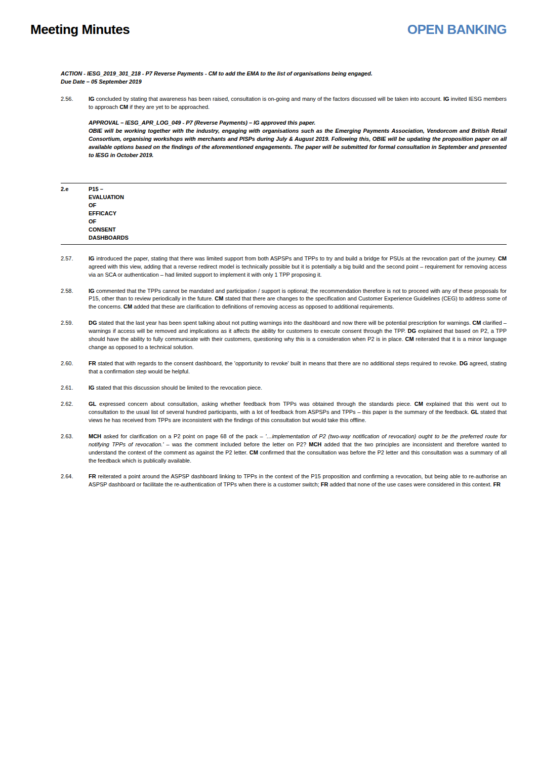Meeting Minutes
OPEN BANKING
ACTION - IESG_2019_301_218 - P7 Reverse Payments - CM to add the EMA to the list of organisations being engaged.
Due Date – 05 September 2019
2.56.
IG concluded by stating that awareness has been raised, consultation is on-going and many of the factors discussed will be taken into account. IG invited IESG members to approach CM if they are yet to be approached.
APPROVAL – IESG_APR_LOG_049 - P7 (Reverse Payments) – IG approved this paper.
OBIE will be working together with the industry, engaging with organisations such as the Emerging Payments Association, Vendorcom and British Retail Consortium, organising workshops with merchants and PISPs during July & August 2019. Following this, OBIE will be updating the proposition paper on all available options based on the findings of the aforementioned engagements. The paper will be submitted for formal consultation in September and presented to IESG in October 2019.
2.e
P15 – EVALUATION OF EFFICACY OF CONSENT DASHBOARDS
2.57.
IG introduced the paper, stating that there was limited support from both ASPSPs and TPPs to try and build a bridge for PSUs at the revocation part of the journey. CM agreed with this view, adding that a reverse redirect model is technically possible but it is potentially a big build and the second point – requirement for removing access via an SCA or authentication – had limited support to implement it with only 1 TPP proposing it.
2.58.
IG commented that the TPPs cannot be mandated and participation / support is optional; the recommendation therefore is not to proceed with any of these proposals for P15, other than to review periodically in the future. CM stated that there are changes to the specification and Customer Experience Guidelines (CEG) to address some of the concerns. CM added that these are clarification to definitions of removing access as opposed to additional requirements.
2.59.
DG stated that the last year has been spent talking about not putting warnings into the dashboard and now there will be potential prescription for warnings. CM clarified – warnings if access will be removed and implications as it affects the ability for customers to execute consent through the TPP. DG explained that based on P2, a TPP should have the ability to fully communicate with their customers, questioning why this is a consideration when P2 is in place. CM reiterated that it is a minor language change as opposed to a technical solution.
2.60.
FR stated that with regards to the consent dashboard, the 'opportunity to revoke' built in means that there are no additional steps required to revoke. DG agreed, stating that a confirmation step would be helpful.
2.61.
IG stated that this discussion should be limited to the revocation piece.
2.62.
GL expressed concern about consultation, asking whether feedback from TPPs was obtained through the standards piece. CM explained that this went out to consultation to the usual list of several hundred participants, with a lot of feedback from ASPSPs and TPPs – this paper is the summary of the feedback. GL stated that views he has received from TPPs are inconsistent with the findings of this consultation but would take this offline.
2.63.
MCH asked for clarification on a P2 point on page 68 of the pack – '…implementation of P2 (two-way notification of revocation) ought to be the preferred route for notifying TPPs of revocation.' – was the comment included before the letter on P2? MCH added that the two principles are inconsistent and therefore wanted to understand the context of the comment as against the P2 letter. CM confirmed that the consultation was before the P2 letter and this consultation was a summary of all the feedback which is publically available.
2.64.
FR reiterated a point around the ASPSP dashboard linking to TPPs in the context of the P15 proposition and confirming a revocation, but being able to re-authorise an ASPSP dashboard or facilitate the re-authentication of TPPs when there is a customer switch; FR added that none of the use cases were considered in this context. FR